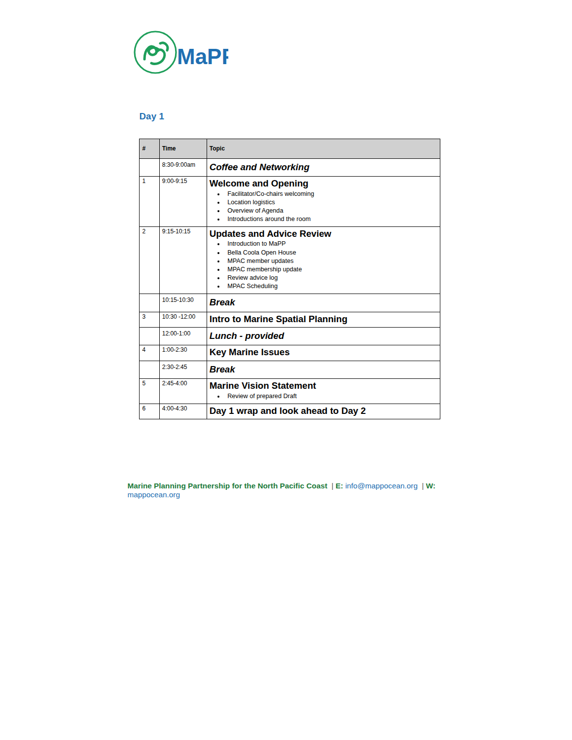MaPP
Day 1
| # | Time | Topic |
| --- | --- | --- |
| | 8:30-9:00am | Coffee and Networking |
| 1 | 9:00-9:15 | Welcome and Opening Facilitator/Co-chairs welcoming Location logistics Overview of Agenda Introductions around the room |
| 2 | 9:15-10:15 | Updates and Advice Review Introduction to MaPP Bella Coola Open House MPAC member updates MPAC membership update Review advice log MPAC Scheduling |
| | 10:15-10:30 | Break |
| 3 | 10:30 -12:00 | Intro to Marine Spatial Planning |
| | 12:00-1:00 | Lunch - provided |
| 4 | 1:00-2:30 | Key Marine Issues |
| | 2:30-2:45 | Break |
| 5 | 2:45-4:00 | Marine Vision Statement Review of prepared Draft |
| 6 | 4:00-4:30 | Day 1 wrap and look ahead to Day 2 |
Marine Planning Partnership for the North Pacific Coast | E: info@mappocean.org | W: mappocean.org